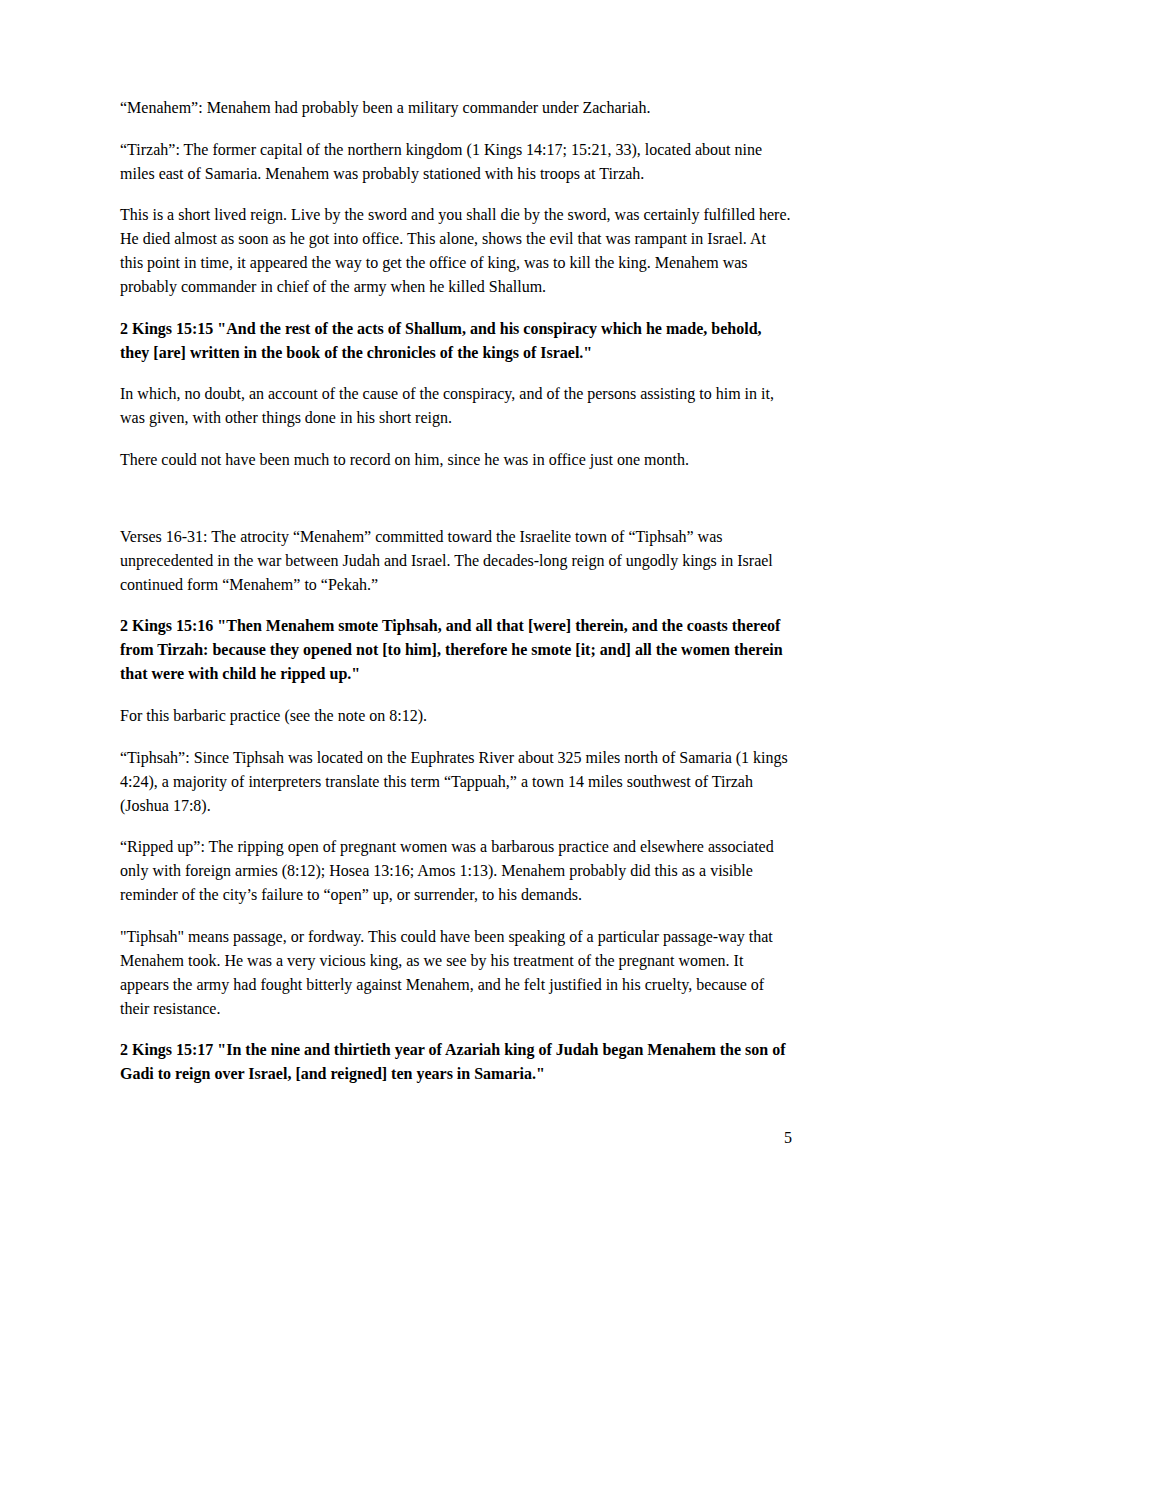“Menahem”: Menahem had probably been a military commander under Zachariah.
“Tirzah”: The former capital of the northern kingdom (1 Kings 14:17; 15:21, 33), located about nine miles east of Samaria. Menahem was probably stationed with his troops at Tirzah.
This is a short lived reign. Live by the sword and you shall die by the sword, was certainly fulfilled here. He died almost as soon as he got into office. This alone, shows the evil that was rampant in Israel. At this point in time, it appeared the way to get the office of king, was to kill the king. Menahem was probably commander in chief of the army when he killed Shallum.
2 Kings 15:15 "And the rest of the acts of Shallum, and his conspiracy which he made, behold, they [are] written in the book of the chronicles of the kings of Israel."
In which, no doubt, an account of the cause of the conspiracy, and of the persons assisting to him in it, was given, with other things done in his short reign.
There could not have been much to record on him, since he was in office just one month.
Verses 16-31: The atrocity “Menahem” committed toward the Israelite town of “Tiphsah” was unprecedented in the war between Judah and Israel. The decades-long reign of ungodly kings in Israel continued form “Menahem” to “Pekah.”
2 Kings 15:16 "Then Menahem smote Tiphsah, and all that [were] therein, and the coasts thereof from Tirzah: because they opened not [to him], therefore he smote [it; and] all the women therein that were with child he ripped up."
For this barbaric practice (see the note on 8:12).
“Tiphsah”: Since Tiphsah was located on the Euphrates River about 325 miles north of Samaria (1 kings 4:24), a majority of interpreters translate this term “Tappuah,” a town 14 miles southwest of Tirzah (Joshua 17:8).
“Ripped up”: The ripping open of pregnant women was a barbarous practice and elsewhere associated only with foreign armies (8:12); Hosea 13:16; Amos 1:13). Menahem probably did this as a visible reminder of the city’s failure to “open” up, or surrender, to his demands.
"Tiphsah" means passage, or fordway. This could have been speaking of a particular passage-way that Menahem took. He was a very vicious king, as we see by his treatment of the pregnant women. It appears the army had fought bitterly against Menahem, and he felt justified in his cruelty, because of their resistance.
2 Kings 15:17 "In the nine and thirtieth year of Azariah king of Judah began Menahem the son of Gadi to reign over Israel, [and reigned] ten years in Samaria."
5